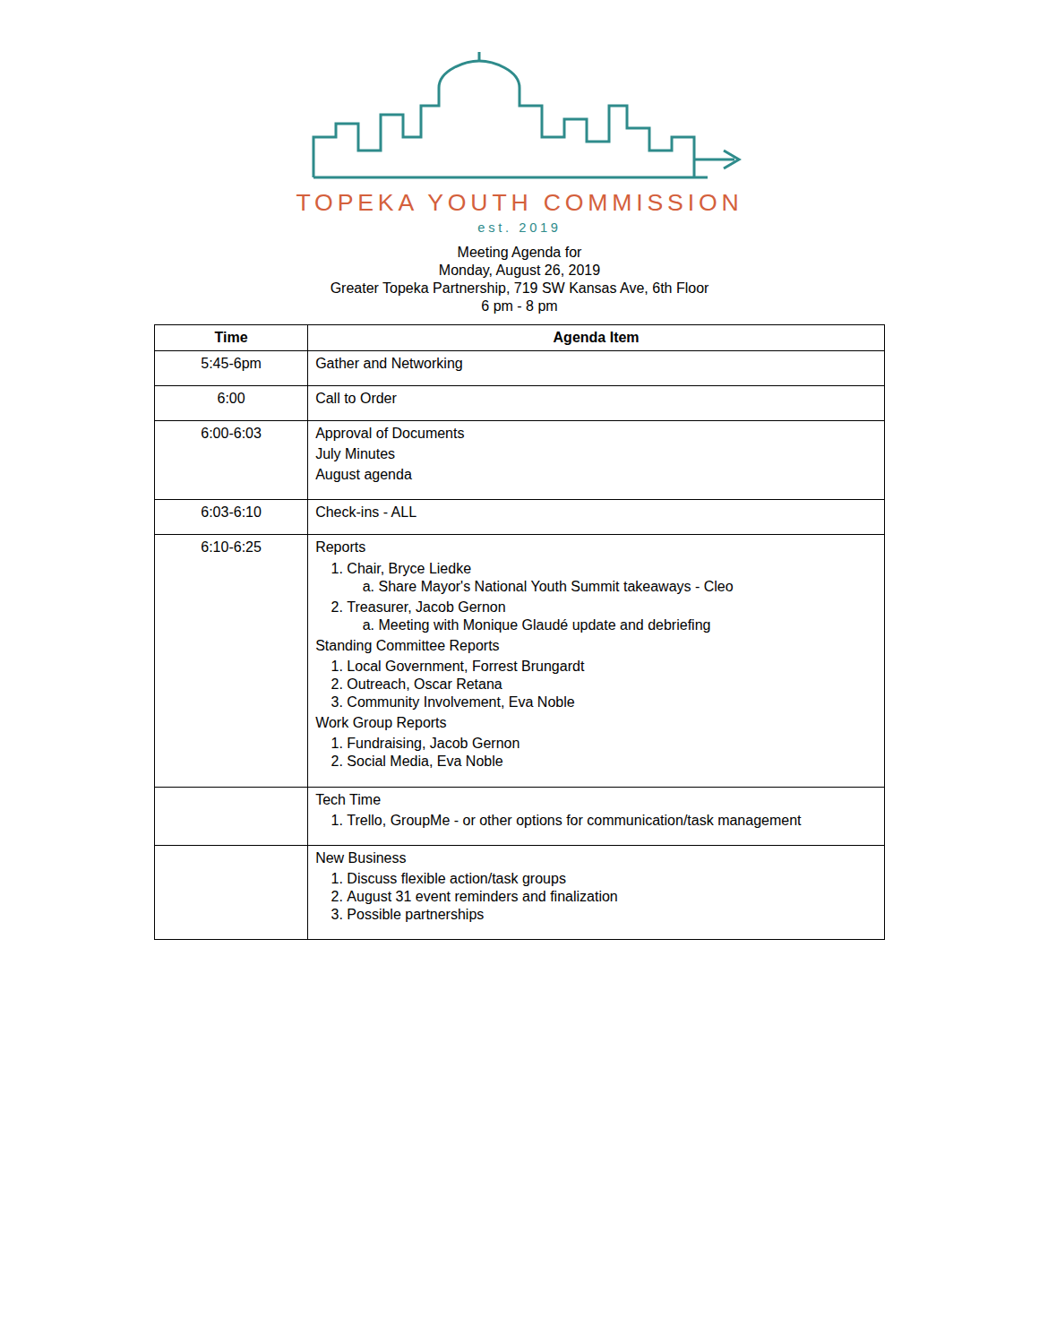TOPEKA YOUTH COMMISSION
est. 2019
Meeting Agenda for
Monday, August 26, 2019
Greater Topeka Partnership, 719 SW Kansas Ave, 6th Floor
6 pm - 8 pm
| Time | Agenda Item |
| --- | --- |
| 5:45-6pm | Gather and Networking |
| 6:00 | Call to Order |
| 6:00-6:03 | Approval of Documents July Minutes August agenda |
| 6:03-6:10 | Check-ins - ALL |
| 6:10-6:25 | Reports Chair, Bryce Liedke Share Mayor's National Youth Summit takeaways - Cleo Treasurer, Jacob Gernon Meeting with Monique Glaudé update and debriefing Standing Committee Reports Local Government, Forrest Brungardt Outreach, Oscar Retana Community Involvement, Eva Noble Work Group Reports Fundraising, Jacob Gernon Social Media, Eva Noble |
| | Tech Time Trello, GroupMe - or other options for communication/task management |
| | New Business Discuss flexible action/task groups August 31 event reminders and finalization Possible partnerships |